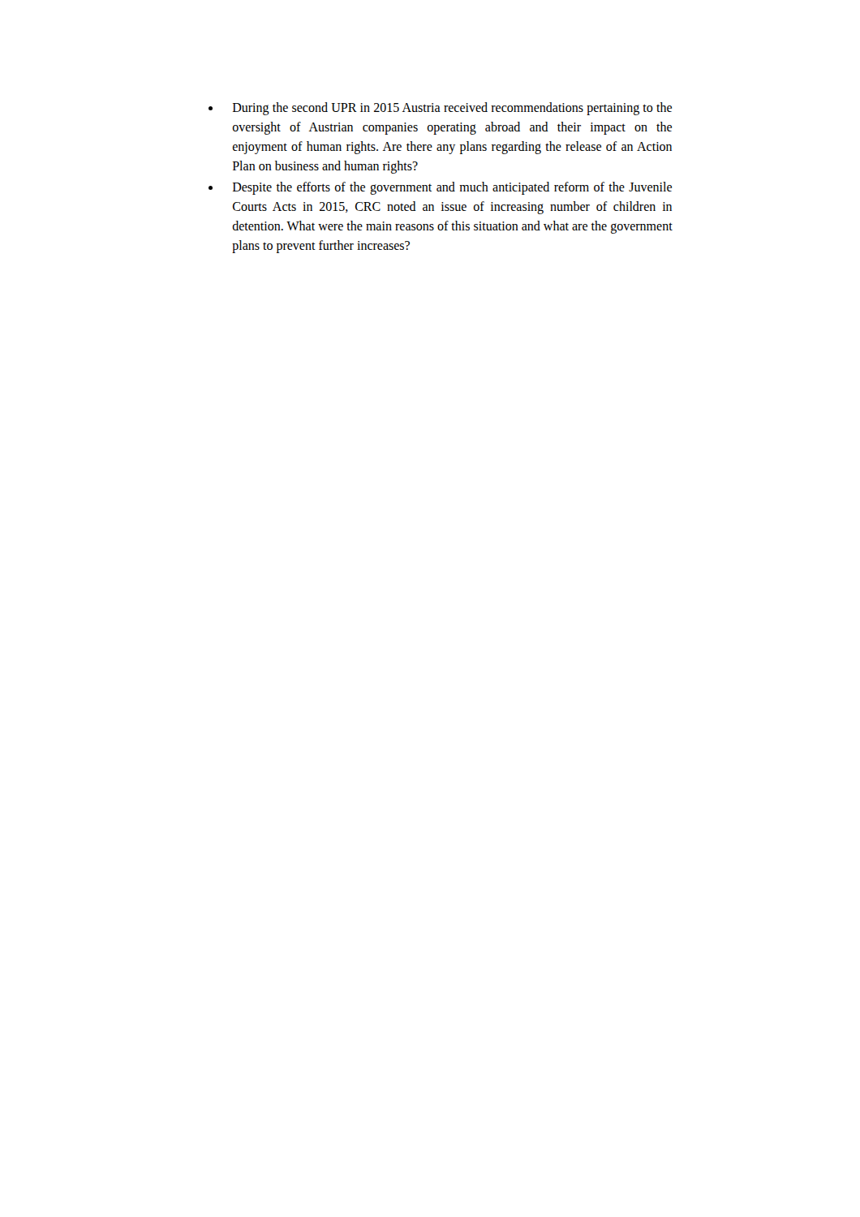During the second UPR in 2015 Austria received recommendations pertaining to the oversight of Austrian companies operating abroad and their impact on the enjoyment of human rights. Are there any plans regarding the release of an Action Plan on business and human rights?
Despite the efforts of the government and much anticipated reform of the Juvenile Courts Acts in 2015, CRC noted an issue of increasing number of children in detention. What were the main reasons of this situation and what are the government plans to prevent further increases?